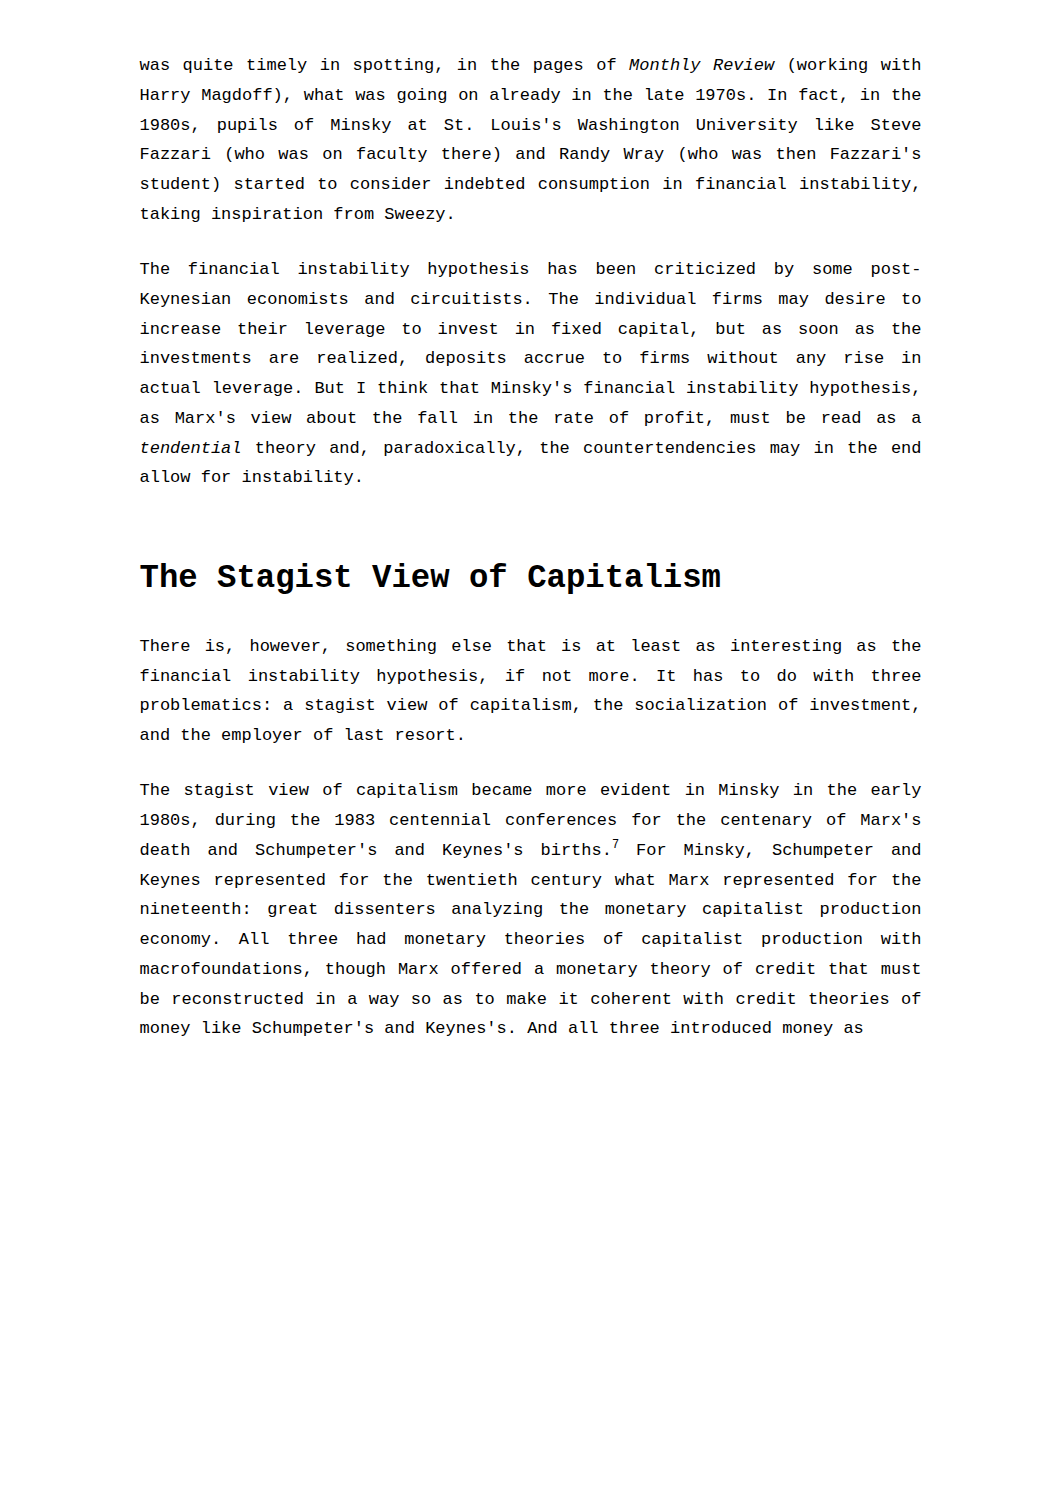was quite timely in spotting, in the pages of Monthly Review (working with Harry Magdoff), what was going on already in the late 1970s. In fact, in the 1980s, pupils of Minsky at St. Louis's Washington University like Steve Fazzari (who was on faculty there) and Randy Wray (who was then Fazzari's student) started to consider indebted consumption in financial instability, taking inspiration from Sweezy.
The financial instability hypothesis has been criticized by some post-Keynesian economists and circuitists. The individual firms may desire to increase their leverage to invest in fixed capital, but as soon as the investments are realized, deposits accrue to firms without any rise in actual leverage. But I think that Minsky's financial instability hypothesis, as Marx's view about the fall in the rate of profit, must be read as a tendential theory and, paradoxically, the countertendencies may in the end allow for instability.
The Stagist View of Capitalism
There is, however, something else that is at least as interesting as the financial instability hypothesis, if not more. It has to do with three problematics: a stagist view of capitalism, the socialization of investment, and the employer of last resort.
The stagist view of capitalism became more evident in Minsky in the early 1980s, during the 1983 centennial conferences for the centenary of Marx's death and Schumpeter's and Keynes's births.7 For Minsky, Schumpeter and Keynes represented for the twentieth century what Marx represented for the nineteenth: great dissenters analyzing the monetary capitalist production economy. All three had monetary theories of capitalist production with macrofoundations, though Marx offered a monetary theory of credit that must be reconstructed in a way so as to make it coherent with credit theories of money like Schumpeter's and Keynes's. And all three introduced money as